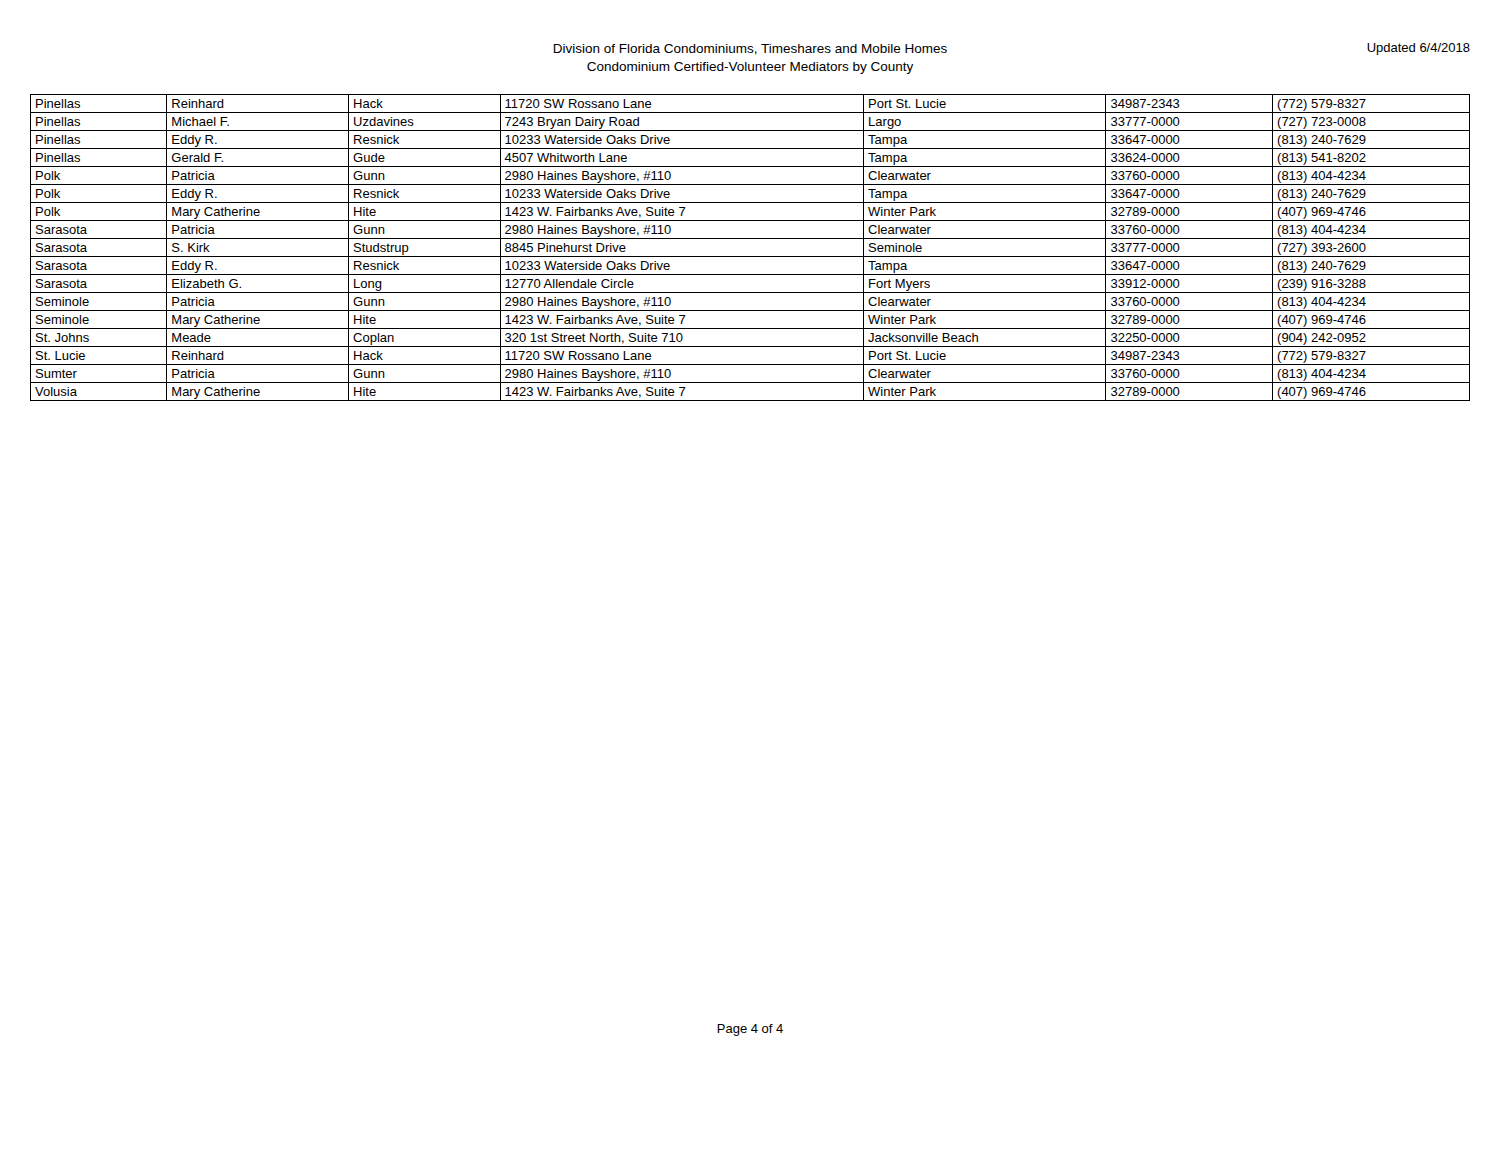Updated 6/4/2018
Division of Florida Condominiums, Timeshares and Mobile Homes
Condominium Certified-Volunteer Mediators by County
| Pinellas | Reinhard | Hack | 11720 SW Rossano Lane | Port St. Lucie | 34987-2343 | (772) 579-8327 |
| Pinellas | Michael F. | Uzdavines | 7243 Bryan Dairy Road | Largo | 33777-0000 | (727) 723-0008 |
| Pinellas | Eddy R. | Resnick | 10233 Waterside Oaks Drive | Tampa | 33647-0000 | (813) 240-7629 |
| Pinellas | Gerald F. | Gude | 4507 Whitworth Lane | Tampa | 33624-0000 | (813) 541-8202 |
| Polk | Patricia | Gunn | 2980 Haines Bayshore, #110 | Clearwater | 33760-0000 | (813) 404-4234 |
| Polk | Eddy R. | Resnick | 10233 Waterside Oaks Drive | Tampa | 33647-0000 | (813) 240-7629 |
| Polk | Mary Catherine | Hite | 1423 W. Fairbanks Ave, Suite 7 | Winter Park | 32789-0000 | (407) 969-4746 |
| Sarasota | Patricia | Gunn | 2980 Haines Bayshore, #110 | Clearwater | 33760-0000 | (813) 404-4234 |
| Sarasota | S. Kirk | Studstrup | 8845 Pinehurst Drive | Seminole | 33777-0000 | (727) 393-2600 |
| Sarasota | Eddy R. | Resnick | 10233 Waterside Oaks Drive | Tampa | 33647-0000 | (813) 240-7629 |
| Sarasota | Elizabeth G. | Long | 12770 Allendale Circle | Fort Myers | 33912-0000 | (239) 916-3288 |
| Seminole | Patricia | Gunn | 2980 Haines Bayshore, #110 | Clearwater | 33760-0000 | (813) 404-4234 |
| Seminole | Mary Catherine | Hite | 1423 W. Fairbanks Ave, Suite 7 | Winter Park | 32789-0000 | (407) 969-4746 |
| St. Johns | Meade | Coplan | 320 1st Street North, Suite 710 | Jacksonville Beach | 32250-0000 | (904) 242-0952 |
| St. Lucie | Reinhard | Hack | 11720 SW Rossano Lane | Port St. Lucie | 34987-2343 | (772) 579-8327 |
| Sumter | Patricia | Gunn | 2980 Haines Bayshore, #110 | Clearwater | 33760-0000 | (813) 404-4234 |
| Volusia | Mary Catherine | Hite | 1423 W. Fairbanks Ave, Suite 7 | Winter Park | 32789-0000 | (407) 969-4746 |
Page 4 of 4